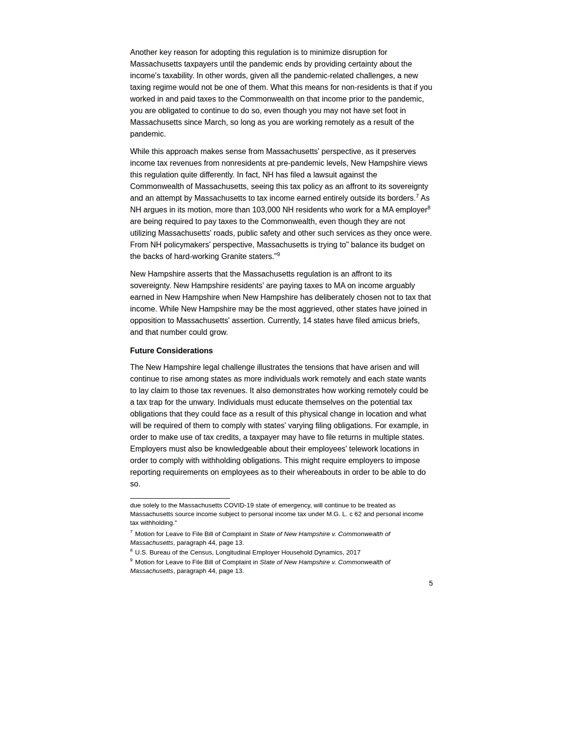Another key reason for adopting this regulation is to minimize disruption for Massachusetts taxpayers until the pandemic ends by providing certainty about the income's taxability. In other words, given all the pandemic-related challenges, a new taxing regime would not be one of them. What this means for non-residents is that if you worked in and paid taxes to the Commonwealth on that income prior to the pandemic, you are obligated to continue to do so, even though you may not have set foot in Massachusetts since March, so long as you are working remotely as a result of the pandemic.
While this approach makes sense from Massachusetts' perspective, as it preserves income tax revenues from nonresidents at pre-pandemic levels, New Hampshire views this regulation quite differently. In fact, NH has filed a lawsuit against the Commonwealth of Massachusetts, seeing this tax policy as an affront to its sovereignty and an attempt by Massachusetts to tax income earned entirely outside its borders.7 As NH argues in its motion, more than 103,000 NH residents who work for a MA employer8 are being required to pay taxes to the Commonwealth, even though they are not utilizing Massachusetts' roads, public safety and other such services as they once were. From NH policymakers' perspective, Massachusetts is trying to" balance its budget on the backs of hard-working Granite staters."9
New Hampshire asserts that the Massachusetts regulation is an affront to its sovereignty. New Hampshire residents' are paying taxes to MA on income arguably earned in New Hampshire when New Hampshire has deliberately chosen not to tax that income. While New Hampshire may be the most aggrieved, other states have joined in opposition to Massachusetts' assertion. Currently, 14 states have filed amicus briefs, and that number could grow.
Future Considerations
The New Hampshire legal challenge illustrates the tensions that have arisen and will continue to rise among states as more individuals work remotely and each state wants to lay claim to those tax revenues. It also demonstrates how working remotely could be a tax trap for the unwary. Individuals must educate themselves on the potential tax obligations that they could face as a result of this physical change in location and what will be required of them to comply with states' varying filing obligations. For example, in order to make use of tax credits, a taxpayer may have to file returns in multiple states. Employers must also be knowledgeable about their employees' telework locations in order to comply with withholding obligations. This might require employers to impose reporting requirements on employees as to their whereabouts in order to be able to do so.
due solely to the Massachusetts COVID-19 state of emergency, will continue to be treated as Massachusetts source income subject to personal income tax under M.G. L. c 62 and personal income tax withholding."
7 Motion for Leave to File Bill of Complaint in State of New Hampshire v. Commonwealth of Massachusetts, paragraph 44, page 13.
8 U.S. Bureau of the Census, Longitudinal Employer Household Dynamics, 2017
9 Motion for Leave to File Bill of Complaint in State of New Hampshire v. Commonwealth of Massachusetts, paragraph 44, page 13.
5